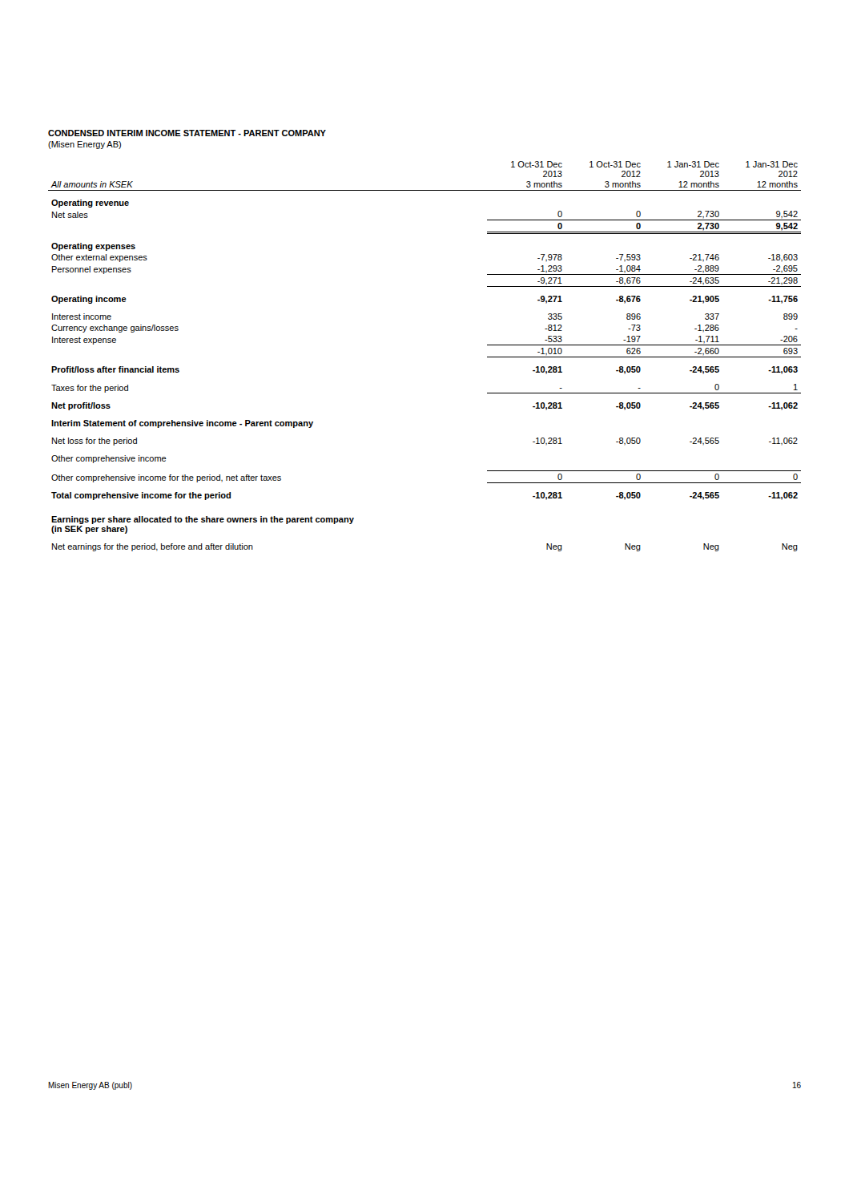Condensed Interim Income Statement - Parent Company
(Misen Energy AB)
| | 1 Oct-31 Dec | 1 Oct-31 Dec | 1 Jan-31 Dec | 1 Jan-31 Dec |
| --- | --- | --- | --- | --- |
| | 2013 | 2012 | 2013 | 2012 |
| All amounts in KSEK | 3 months | 3 months | 12 months | 12 months |
| Operating revenue | | | | |
| Net sales | 0 | 0 | 2,730 | 9,542 |
| | 0 | 0 | 2,730 | 9,542 |
| Operating expenses | | | | |
| Other external expenses | -7,978 | -7,593 | -21,746 | -18,603 |
| Personnel expenses | -1,293 | -1,084 | -2,889 | -2,695 |
| | -9,271 | -8,676 | -24,635 | -21,298 |
| Operating income | -9,271 | -8,676 | -21,905 | -11,756 |
| Interest income | 335 | 896 | 337 | 899 |
| Currency exchange gains/losses | -812 | -73 | -1,286 | - |
| Interest expense | -533 | -197 | -1,711 | -206 |
| | -1,010 | 626 | -2,660 | 693 |
| Profit/loss after financial items | -10,281 | -8,050 | -24,565 | -11,063 |
| Taxes for the period | - | - | 0 | 1 |
| Net profit/loss | -10,281 | -8,050 | -24,565 | -11,062 |
| Interim Statement of comprehensive income - Parent company | | | | |
| Net loss for the period | -10,281 | -8,050 | -24,565 | -11,062 |
| Other comprehensive income | | | | |
| Other comprehensive income for the period, net after taxes | 0 | 0 | 0 | 0 |
| Total comprehensive income for the period | -10,281 | -8,050 | -24,565 | -11,062 |
| Earnings per share allocated to the share owners in the parent company (in SEK per share) | | | | |
| Net earnings for the period, before and after dilution | Neg | Neg | Neg | Neg |
Misen Energy AB (publ) 16